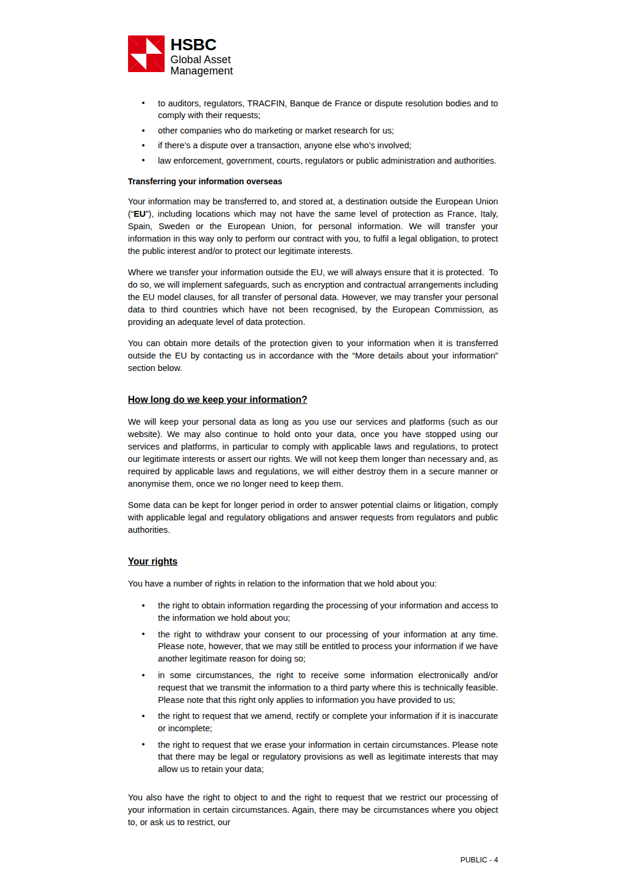HSBC
Global Asset
Management
to auditors, regulators, TRACFIN, Banque de France or dispute resolution bodies and to comply with their requests;
other companies who do marketing or market research for us;
if there’s a dispute over a transaction, anyone else who’s involved;
law enforcement, government, courts, regulators or public administration and authorities.
Transferring your information overseas
Your information may be transferred to, and stored at, a destination outside the European Union (“EU”), including locations which may not have the same level of protection as France, Italy, Spain, Sweden or the European Union, for personal information. We will transfer your information in this way only to perform our contract with you, to fulfil a legal obligation, to protect the public interest and/or to protect our legitimate interests.
Where we transfer your information outside the EU, we will always ensure that it is protected. To do so, we will implement safeguards, such as encryption and contractual arrangements including the EU model clauses, for all transfer of personal data. However, we may transfer your personal data to third countries which have not been recognised, by the European Commission, as providing an adequate level of data protection.
You can obtain more details of the protection given to your information when it is transferred outside the EU by contacting us in accordance with the “More details about your information” section below.
How long do we keep your information?
We will keep your personal data as long as you use our services and platforms (such as our website). We may also continue to hold onto your data, once you have stopped using our services and platforms, in particular to comply with applicable laws and regulations, to protect our legitimate interests or assert our rights. We will not keep them longer than necessary and, as required by applicable laws and regulations, we will either destroy them in a secure manner or anonymise them, once we no longer need to keep them.
Some data can be kept for longer period in order to answer potential claims or litigation, comply with applicable legal and regulatory obligations and answer requests from regulators and public authorities.
Your rights
You have a number of rights in relation to the information that we hold about you:
the right to obtain information regarding the processing of your information and access to the information we hold about you;
the right to withdraw your consent to our processing of your information at any time. Please note, however, that we may still be entitled to process your information if we have another legitimate reason for doing so;
in some circumstances, the right to receive some information electronically and/or request that we transmit the information to a third party where this is technically feasible. Please note that this right only applies to information you have provided to us;
the right to request that we amend, rectify or complete your information if it is inaccurate or incomplete;
the right to request that we erase your information in certain circumstances. Please note that there may be legal or regulatory provisions as well as legitimate interests that may allow us to retain your data;
You also have the right to object to and the right to request that we restrict our processing of your information in certain circumstances. Again, there may be circumstances where you object to, or ask us to restrict, our
PUBLIC - 4